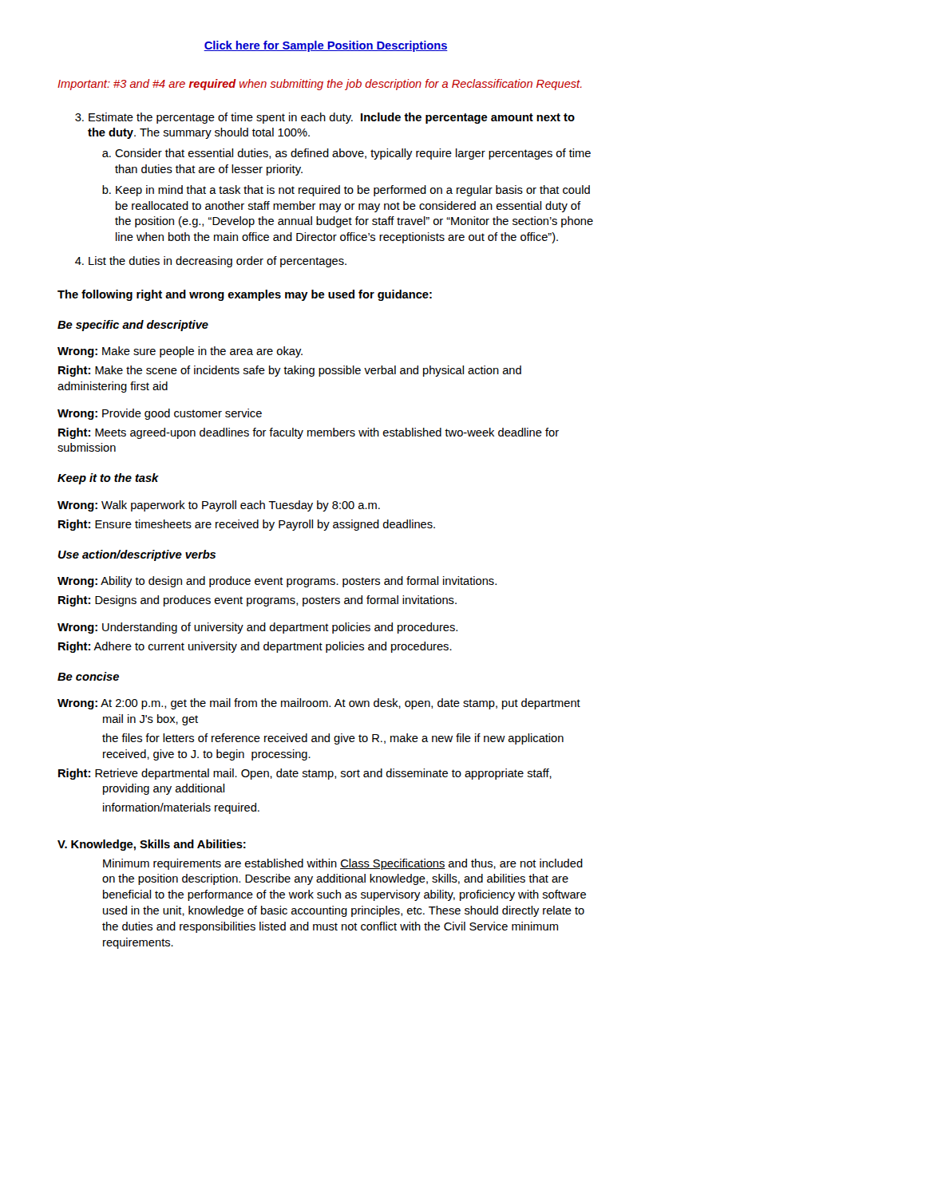Click here for Sample Position Descriptions
Important: #3 and #4 are required when submitting the job description for a Reclassification Request.
Estimate the percentage of time spent in each duty. Include the percentage amount next to the duty. The summary should total 100%.
Consider that essential duties, as defined above, typically require larger percentages of time than duties that are of lesser priority.
Keep in mind that a task that is not required to be performed on a regular basis or that could be reallocated to another staff member may or may not be considered an essential duty of the position (e.g., “Develop the annual budget for staff travel” or “Monitor the section’s phone line when both the main office and Director office’s receptionists are out of the office”).
List the duties in decreasing order of percentages.
The following right and wrong examples may be used for guidance:
Be specific and descriptive
Wrong: Make sure people in the area are okay.
Right: Make the scene of incidents safe by taking possible verbal and physical action and administering first aid
Wrong: Provide good customer service
Right: Meets agreed-upon deadlines for faculty members with established two-week deadline for submission
Keep it to the task
Wrong: Walk paperwork to Payroll each Tuesday by 8:00 a.m.
Right: Ensure timesheets are received by Payroll by assigned deadlines.
Use action/descriptive verbs
Wrong: Ability to design and produce event programs. posters and formal invitations.
Right: Designs and produces event programs, posters and formal invitations.
Wrong: Understanding of university and department policies and procedures.
Right: Adhere to current university and department policies and procedures.
Be concise
Wrong: At 2:00 p.m., get the mail from the mailroom. At own desk, open, date stamp, put department mail in J's box, get
the files for letters of reference received and give to R., make a new file if new application received, give to J. to begin processing.
Right: Retrieve departmental mail. Open, date stamp, sort and disseminate to appropriate staff, providing any additional
information/materials required.
V. Knowledge, Skills and Abilities:
Minimum requirements are established within Class Specifications and thus, are not included on the position description. Describe any additional knowledge, skills, and abilities that are beneficial to the performance of the work such as supervisory ability, proficiency with software used in the unit, knowledge of basic accounting principles, etc. These should directly relate to the duties and responsibilities listed and must not conflict with the Civil Service minimum requirements.